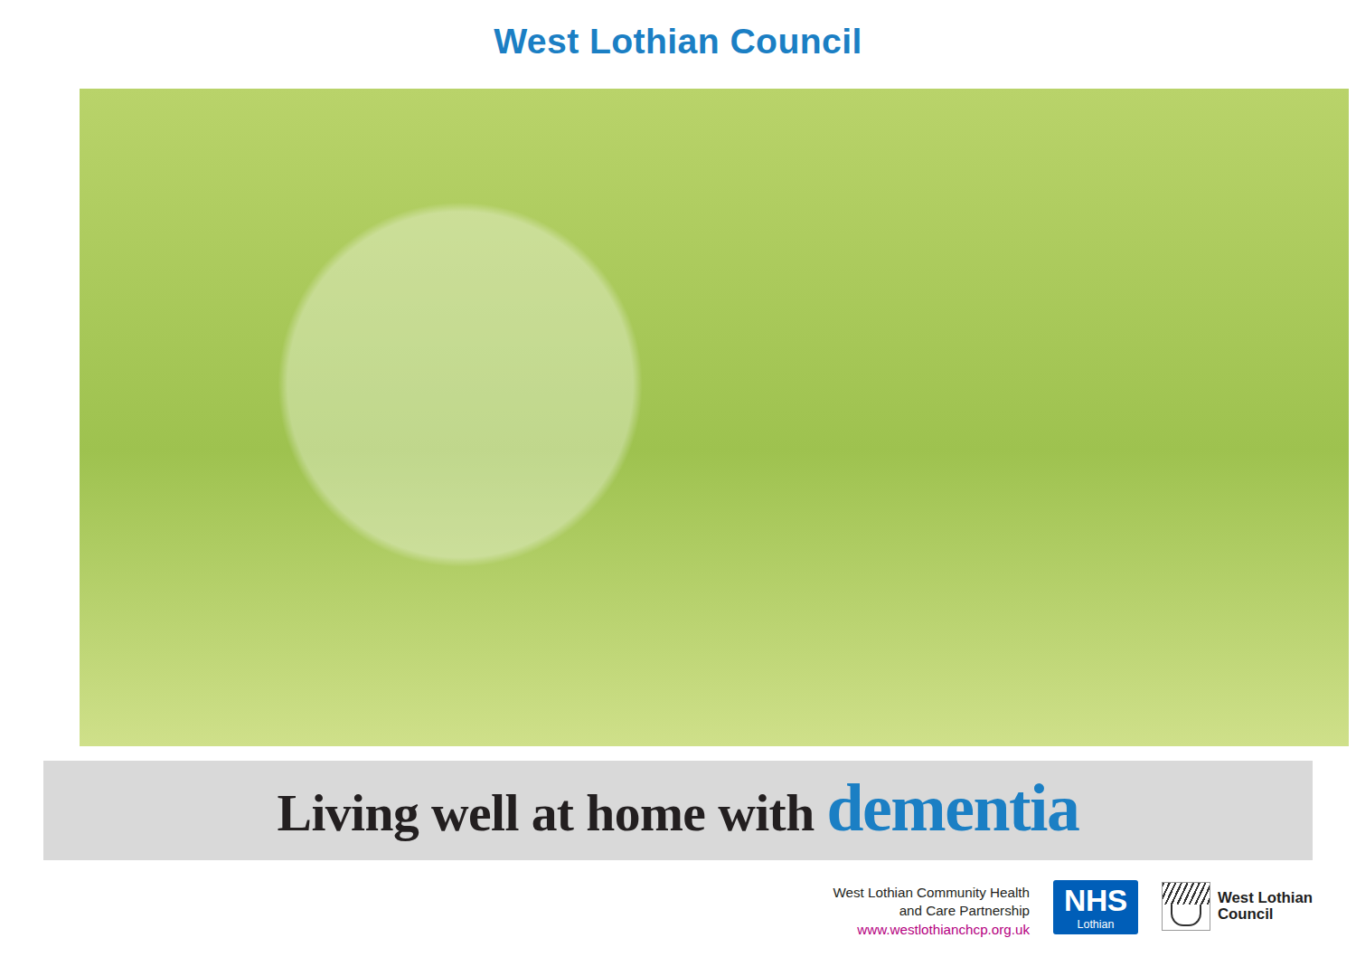West Lothian Council
Living well at home with dementia
West Lothian Community Health
and Care Partnership
www.westlothianchcp.org.uk
NHS Lothian
West Lothian
Council